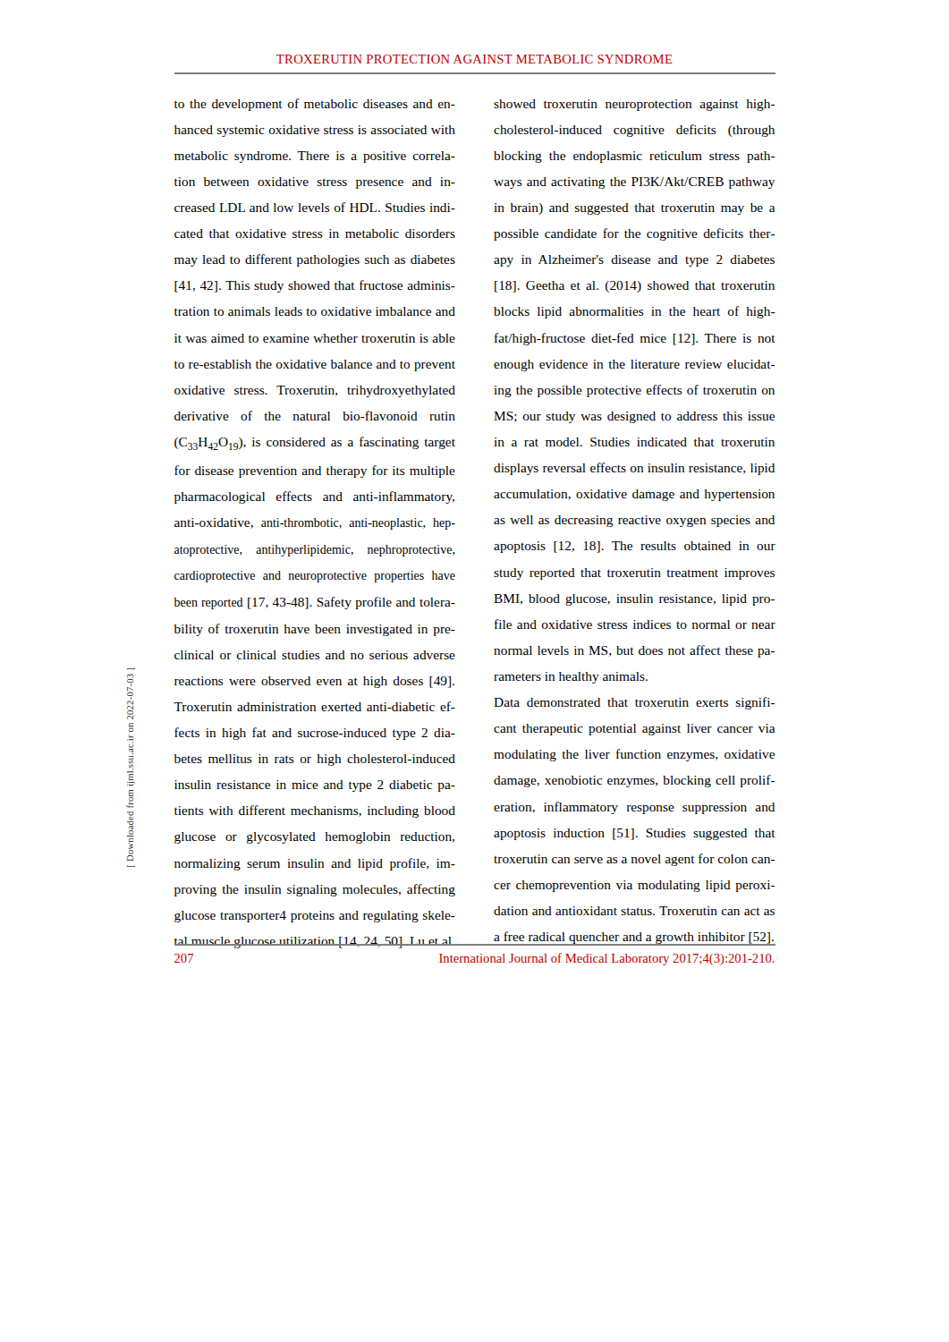[ Downloaded from ijml.ssu.ac.ir on 2022-07-03 ]
TROXERUTIN PROTECTION AGAINST METABOLIC SYNDROME
to the development of metabolic diseases and enhanced systemic oxidative stress is associated with metabolic syndrome. There is a positive correlation between oxidative stress presence and increased LDL and low levels of HDL. Studies indicated that oxidative stress in metabolic disorders may lead to different pathologies such as diabetes [41, 42]. This study showed that fructose administration to animals leads to oxidative imbalance and it was aimed to examine whether troxerutin is able to re-establish the oxidative balance and to prevent oxidative stress. Troxerutin, trihydroxyethylated derivative of the natural bio-flavonoid rutin (C33H42O19), is considered as a fascinating target for disease prevention and therapy for its multiple pharmacological effects and anti-inflammatory, anti-oxidative, anti-thrombotic, anti-neoplastic, hepatoprotective, antihyperlipidemic, nephroprotective, cardioprotective and neuroprotective properties have been reported [17, 43-48]. Safety profile and tolerability of troxerutin have been investigated in pre-clinical or clinical studies and no serious adverse reactions were observed even at high doses [49]. Troxerutin administration exerted anti-diabetic effects in high fat and sucrose-induced type 2 diabetes mellitus in rats or high cholesterol-induced insulin resistance in mice and type 2 diabetic patients with different mechanisms, including blood glucose or glycosylated hemoglobin reduction, normalizing serum insulin and lipid profile, improving the insulin signaling molecules, affecting glucose transporter4 proteins and regulating skeletal muscle glucose utilization [14, 24, 50]. Lu et al. showed troxerutin neuroprotection against high-cholesterol-induced cognitive deficits (through blocking the endoplasmic reticulum stress pathways and activating the PI3K/Akt/CREB pathway in brain) and suggested that troxerutin may be a possible candidate for the cognitive deficits therapy in Alzheimer's disease and type 2 diabetes [18]. Geetha et al. (2014) showed that troxerutin blocks lipid abnormalities in the heart of high-fat/high-fructose diet-fed mice [12]. There is not enough evidence in the literature review elucidating the possible protective effects of troxerutin on MS; our study was designed to address this issue in a rat model. Studies indicated that troxerutin displays reversal effects on insulin resistance, lipid accumulation, oxidative damage and hypertension as well as decreasing reactive oxygen species and apoptosis [12, 18]. The results obtained in our study reported that troxerutin treatment improves BMI, blood glucose, insulin resistance, lipid profile and oxidative stress indices to normal or near normal levels in MS, but does not affect these parameters in healthy animals.
Data demonstrated that troxerutin exerts significant therapeutic potential against liver cancer via modulating the liver function enzymes, oxidative damage, xenobiotic enzymes, blocking cell proliferation, inflammatory response suppression and apoptosis induction [51]. Studies suggested that troxerutin can serve as a novel agent for colon cancer chemoprevention via modulating lipid peroxidation and antioxidant status. Troxerutin can act as a free radical quencher and a growth inhibitor [52].
207 International Journal of Medical Laboratory 2017;4(3):201-210.